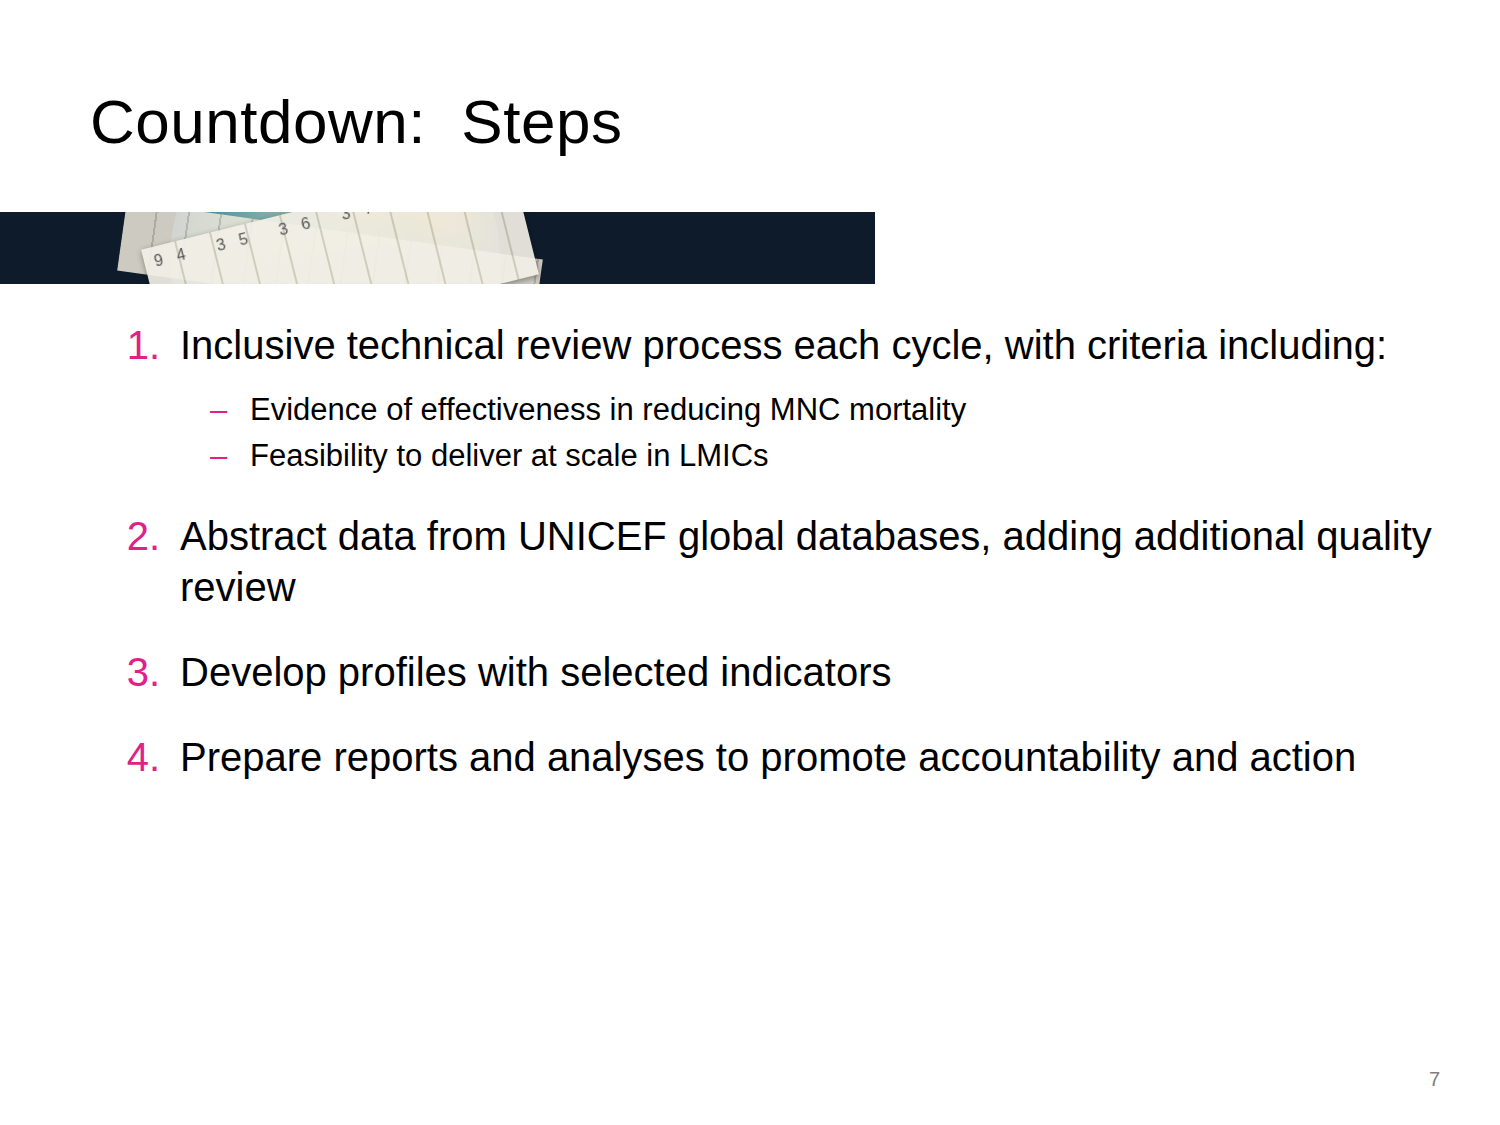Countdown: Steps
1. Inclusive technical review process each cycle, with criteria including:
–Evidence of effectiveness in reducing MNC mortality
–Feasibility to deliver at scale in LMICs
2. Abstract data from UNICEF global databases, adding additional quality review
3. Develop profiles with selected indicators
4. Prepare reports and analyses to promote accountability and action
7